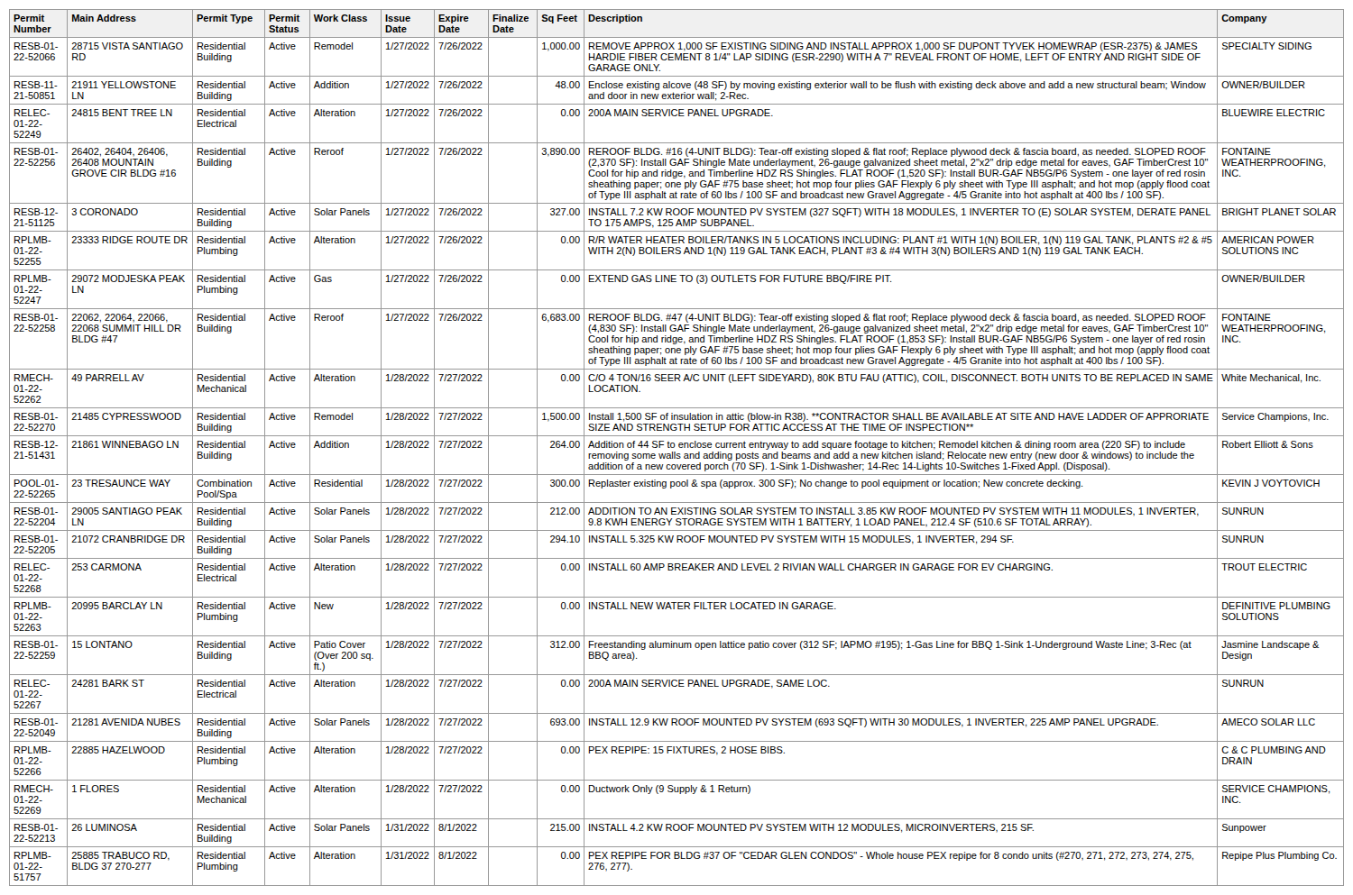| Permit Number | Main Address | Permit Type | Permit Status | Work Class | Issue Date | Expire Date | Finalize Date | Sq Feet | Description | Company |
| --- | --- | --- | --- | --- | --- | --- | --- | --- | --- | --- |
| RESB-01-22-52066 | 28715 VISTA SANTIAGO RD | Residential Building | Active | Remodel | 1/27/2022 | 7/26/2022 | | 1,000.00 | REMOVE APPROX 1,000 SF EXISTING SIDING AND INSTALL APPROX 1,000 SF DUPONT TYVEK HOMEWRAP (ESR-2375) & JAMES HARDIE FIBER CEMENT 8 1/4" LAP SIDING (ESR-2290) WITH A 7" REVEAL FRONT OF HOME, LEFT OF ENTRY AND RIGHT SIDE OF GARAGE ONLY. | SPECIALTY SIDING |
| RESB-11-21-50851 | 21911 YELLOWSTONE LN | Residential Building | Active | Addition | 1/27/2022 | 7/26/2022 | | 48.00 | Enclose existing alcove (48 SF) by moving existing exterior wall to be flush with existing deck above and add a new structural beam; Window and door in new exterior wall; 2-Rec. | OWNER/BUILDER |
| RELEC-01-22-52249 | 24815 BENT TREE LN | Residential Electrical | Active | Alteration | 1/27/2022 | 7/26/2022 | | 0.00 | 200A MAIN SERVICE PANEL UPGRADE. | BLUEWIRE ELECTRIC |
| RESB-01-22-52256 | 26402, 26404, 26406, 26408 MOUNTAIN GROVE CIR BLDG #16 | Residential Building | Active | Reroof | 1/27/2022 | 7/26/2022 | | 3,890.00 | REROOF BLDG. #16 (4-UNIT BLDG): Tear-off existing sloped & flat roof; Replace plywood deck & fascia board, as needed. SLOPED ROOF (2,370 SF): Install GAF Shingle Mate underlayment, 26-gauge galvanized sheet metal, 2"x2" drip edge metal for eaves, GAF TimberCrest 10" Cool for hip and ridge, and Timberline HDZ RS Shingles. FLAT ROOF (1,520 SF): Install BUR-GAF NB5G/P6 System - one layer of red rosin sheathing paper; one ply GAF #75 base sheet; hot mop four plies GAF Flexply 6 ply sheet with Type III asphalt; and hot mop (apply flood coat of Type III asphalt at rate of 60 lbs / 100 SF and broadcast new Gravel Aggregate - 4/5 Granite into hot asphalt at 400 lbs / 100 SF). | FONTAINE WEATHERPROOFING, INC. |
| RESB-12-21-51125 | 3 CORONADO | Residential Building | Active | Solar Panels | 1/27/2022 | 7/26/2022 | | 327.00 | INSTALL 7.2 KW ROOF MOUNTED PV SYSTEM (327 SQFT) WITH 18 MODULES, 1 INVERTER TO (E) SOLAR SYSTEM, DERATE PANEL TO 175 AMPS, 125 AMP SUBPANEL. | BRIGHT PLANET SOLAR |
| RPLMB-01-22-52255 | 23333 RIDGE ROUTE DR | Residential Plumbing | Active | Alteration | 1/27/2022 | 7/26/2022 | | 0.00 | R/R WATER HEATER BOILER/TANKS IN 5 LOCATIONS INCLUDING: PLANT #1 WITH 1(N) BOILER, 1(N) 119 GAL TANK, PLANTS #2 & #5 WITH 2(N) BOILERS AND 1(N) 119 GAL TANK EACH, PLANT #3 & #4 WITH 3(N) BOILERS AND 1(N) 119 GAL TANK EACH. | AMERICAN POWER SOLUTIONS INC |
| RPLMB-01-22-52247 | 29072 MODJESKA PEAK LN | Residential Plumbing | Active | Gas | 1/27/2022 | 7/26/2022 | | 0.00 | EXTEND GAS LINE TO (3) OUTLETS FOR FUTURE BBQ/FIRE PIT. | OWNER/BUILDER |
| RESB-01-22-52258 | 22062, 22064, 22066, 22068 SUMMIT HILL DR BLDG #47 | Residential Building | Active | Reroof | 1/27/2022 | 7/26/2022 | | 6,683.00 | REROOF BLDG. #47 (4-UNIT BLDG): Tear-off existing sloped & flat roof; Replace plywood deck & fascia board, as needed. SLOPED ROOF (4,830 SF): Install GAF Shingle Mate underlayment, 26-gauge galvanized sheet metal, 2"x2" drip edge metal for eaves, GAF TimberCrest 10" Cool for hip and ridge, and Timberline HDZ RS Shingles. FLAT ROOF (1,853 SF): Install BUR-GAF NB5G/P6 System - one layer of red rosin sheathing paper; one ply GAF #75 base sheet; hot mop four plies GAF Flexply 6 ply sheet with Type III asphalt; and hot mop (apply flood coat of Type III asphalt at rate of 60 lbs / 100 SF and broadcast new Gravel Aggregate - 4/5 Granite into hot asphalt at 400 lbs / 100 SF). | FONTAINE WEATHERPROOFING, INC. |
| RMECH-01-22-52262 | 49 PARRELL AV | Residential Mechanical | Active | Alteration | 1/28/2022 | 7/27/2022 | | 0.00 | C/O 4 TON/16 SEER A/C UNIT (LEFT SIDEYARD), 80K BTU FAU (ATTIC), COIL, DISCONNECT. BOTH UNITS TO BE REPLACED IN SAME LOCATION. | White Mechanical, Inc. |
| RESB-01-22-52270 | 21485 CYPRESSWOOD | Residential Building | Active | Remodel | 1/28/2022 | 7/27/2022 | | 1,500.00 | Install 1,500 SF of insulation in attic (blow-in R38). **CONTRACTOR SHALL BE AVAILABLE AT SITE AND HAVE LADDER OF APPRORIATE SIZE AND STRENGTH SETUP FOR ATTIC ACCESS AT THE TIME OF INSPECTION** | Service Champions, Inc. |
| RESB-12-21-51431 | 21861 WINNEBAGO LN | Residential Building | Active | Addition | 1/28/2022 | 7/27/2022 | | 264.00 | Addition of 44 SF to enclose current entryway to add square footage to kitchen; Remodel kitchen & dining room area (220 SF) to include removing some walls and adding posts and beams and add a new kitchen island; Relocate new entry (new door & windows) to include the addition of a new covered porch (70 SF). 1-Sink 1-Dishwasher; 14-Rec 14-Lights 10-Switches 1-Fixed Appl. (Disposal). | Robert Elliott & Sons |
| POOL-01-22-52265 | 23 TRESAUNCE WAY | Combination Pool/Spa | Active | Residential | 1/28/2022 | 7/27/2022 | | 300.00 | Replaster existing pool & spa (approx. 300 SF); No change to pool equipment or location; New concrete decking. | KEVIN J VOYTOVICH |
| RESB-01-22-52204 | 29005 SANTIAGO PEAK LN | Residential Building | Active | Solar Panels | 1/28/2022 | 7/27/2022 | | 212.00 | ADDITION TO AN EXISTING SOLAR SYSTEM TO INSTALL 3.85 KW ROOF MOUNTED PV SYSTEM WITH 11 MODULES, 1 INVERTER, 9.8 KWH ENERGY STORAGE SYSTEM WITH 1 BATTERY, 1 LOAD PANEL, 212.4 SF (510.6 SF TOTAL ARRAY). | SUNRUN |
| RESB-01-22-52205 | 21072 CRANBRIDGE DR | Residential Building | Active | Solar Panels | 1/28/2022 | 7/27/2022 | | 294.10 | INSTALL 5.325 KW ROOF MOUNTED PV SYSTEM WITH 15 MODULES, 1 INVERTER, 294 SF. | SUNRUN |
| RELEC-01-22-52268 | 253 CARMONA | Residential Electrical | Active | Alteration | 1/28/2022 | 7/27/2022 | | 0.00 | INSTALL 60 AMP BREAKER AND LEVEL 2 RIVIAN WALL CHARGER IN GARAGE FOR EV CHARGING. | TROUT ELECTRIC |
| RPLMB-01-22-52263 | 20995 BARCLAY LN | Residential Plumbing | Active | New | 1/28/2022 | 7/27/2022 | | 0.00 | INSTALL NEW WATER FILTER LOCATED IN GARAGE. | DEFINITIVE PLUMBING SOLUTIONS |
| RESB-01-22-52259 | 15 LONTANO | Residential Building | Active | Patio Cover (Over 200 sq. ft.) | 1/28/2022 | 7/27/2022 | | 312.00 | Freestanding aluminum open lattice patio cover (312 SF; IAPMO #195); 1-Gas Line for BBQ 1-Sink 1-Underground Waste Line; 3-Rec (at BBQ area). | Jasmine Landscape & Design |
| RELEC-01-22-52267 | 24281 BARK ST | Residential Electrical | Active | Alteration | 1/28/2022 | 7/27/2022 | | 0.00 | 200A MAIN SERVICE PANEL UPGRADE, SAME LOC. | SUNRUN |
| RESB-01-22-52049 | 21281 AVENIDA NUBES | Residential Building | Active | Solar Panels | 1/28/2022 | 7/27/2022 | | 693.00 | INSTALL 12.9 KW ROOF MOUNTED PV SYSTEM (693 SQFT) WITH 30 MODULES, 1 INVERTER, 225 AMP PANEL UPGRADE. | AMECO SOLAR LLC |
| RPLMB-01-22-52266 | 22885 HAZELWOOD | Residential Plumbing | Active | Alteration | 1/28/2022 | 7/27/2022 | | 0.00 | PEX REPIPE: 15 FIXTURES, 2 HOSE BIBS. | C & C PLUMBING AND DRAIN |
| RMECH-01-22-52269 | 1 FLORES | Residential Mechanical | Active | Alteration | 1/28/2022 | 7/27/2022 | | 0.00 | Ductwork Only (9 Supply & 1 Return) | SERVICE CHAMPIONS, INC. |
| RESB-01-22-52213 | 26 LUMINOSA | Residential Building | Active | Solar Panels | 1/31/2022 | 8/1/2022 | | 215.00 | INSTALL 4.2 KW ROOF MOUNTED PV SYSTEM WITH 12 MODULES, MICROINVERTERS, 215 SF. | Sunpower |
| RPLMB-01-22-51757 | 25885 TRABUCO RD, BLDG 37 270-277 | Residential Plumbing | Active | Alteration | 1/31/2022 | 8/1/2022 | | 0.00 | PEX REPIPE FOR BLDG #37 OF "CEDAR GLEN CONDOS" - Whole house PEX repipe for 8 condo units (#270, 271, 272, 273, 274, 275, 276, 277). | Repipe Plus Plumbing Co. |